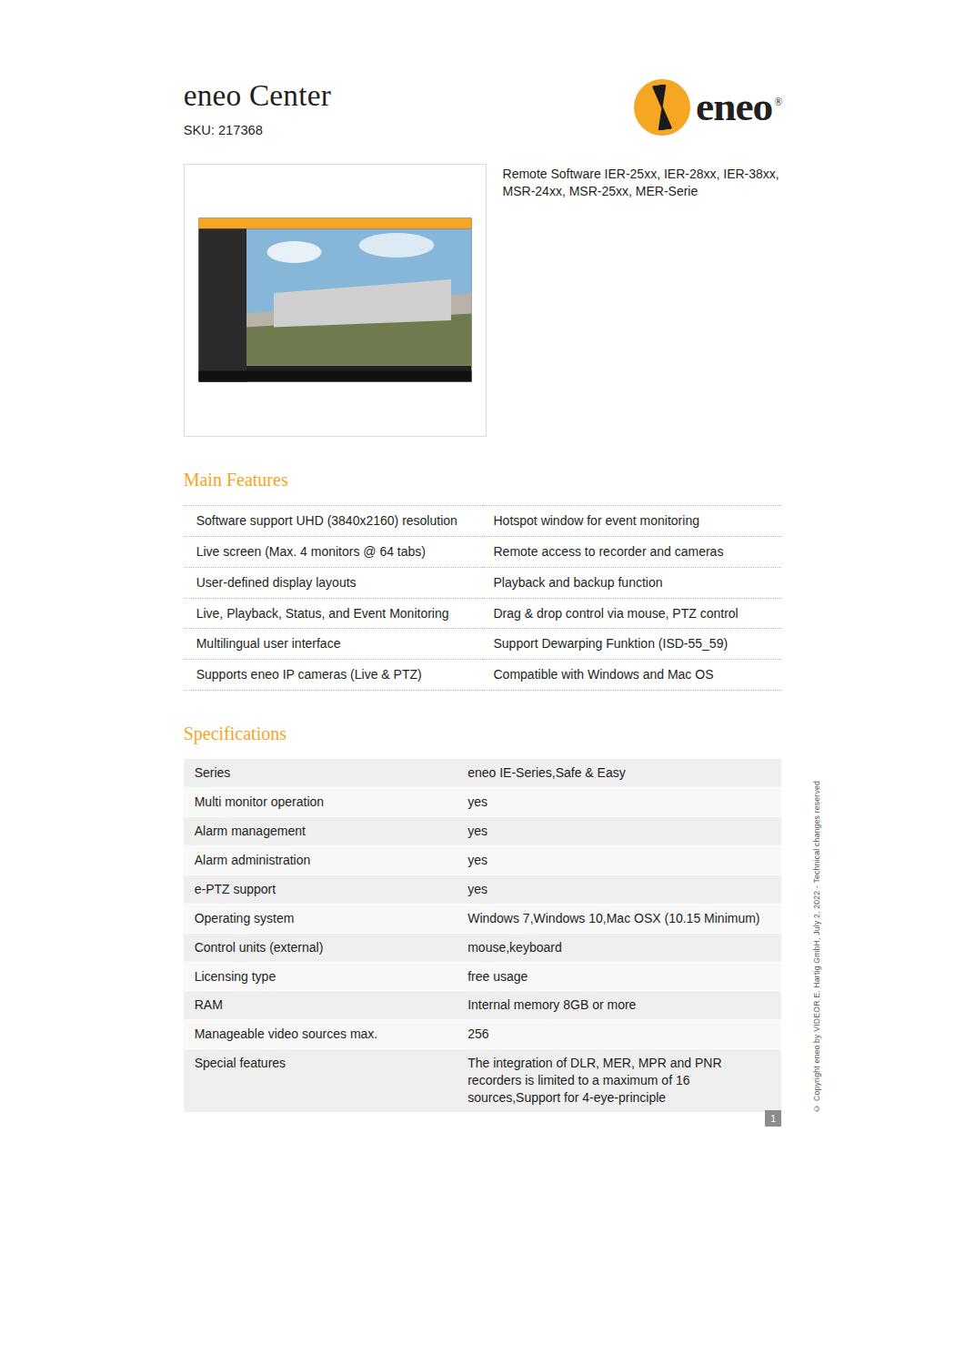eneo Center
SKU: 217368
eneo®
Remote Software IER-25xx, IER-28xx, IER-38xx, MSR-24xx, MSR-25xx, MER-Serie
Main Features
| Software support UHD (3840x2160) resolution | | Hotspot window for event monitoring |
| Live screen (Max. 4 monitors @ 64 tabs) | | Remote access to recorder and cameras |
| User-defined display layouts | | Playback and backup function |
| Live, Playback, Status, and Event Monitoring | | Drag & drop control via mouse, PTZ control |
| Multilingual user interface | | Support Dewarping Funktion (ISD-55_59) |
| Supports eneo IP cameras (Live & PTZ) | | Compatible with Windows and Mac OS |
Specifications
| Series | eneo IE-Series,Safe & Easy |
| Multi monitor operation | yes |
| Alarm management | yes |
| Alarm administration | yes |
| e-PTZ support | yes |
| Operating system | Windows 7,Windows 10,Mac OSX (10.15 Minimum) |
| Control units (external) | mouse,keyboard |
| Licensing type | free usage |
| RAM | Internal memory 8GB or more |
| Manageable video sources max. | 256 |
| Special features | The integration of DLR, MER, MPR and PNR recorders is limited to a maximum of 16 sources,Support for 4-eye-principle |
1
© Copyright eneo by VIDEOR E. Hartig GmbH, July 2, 2022 - Technical changes reserved